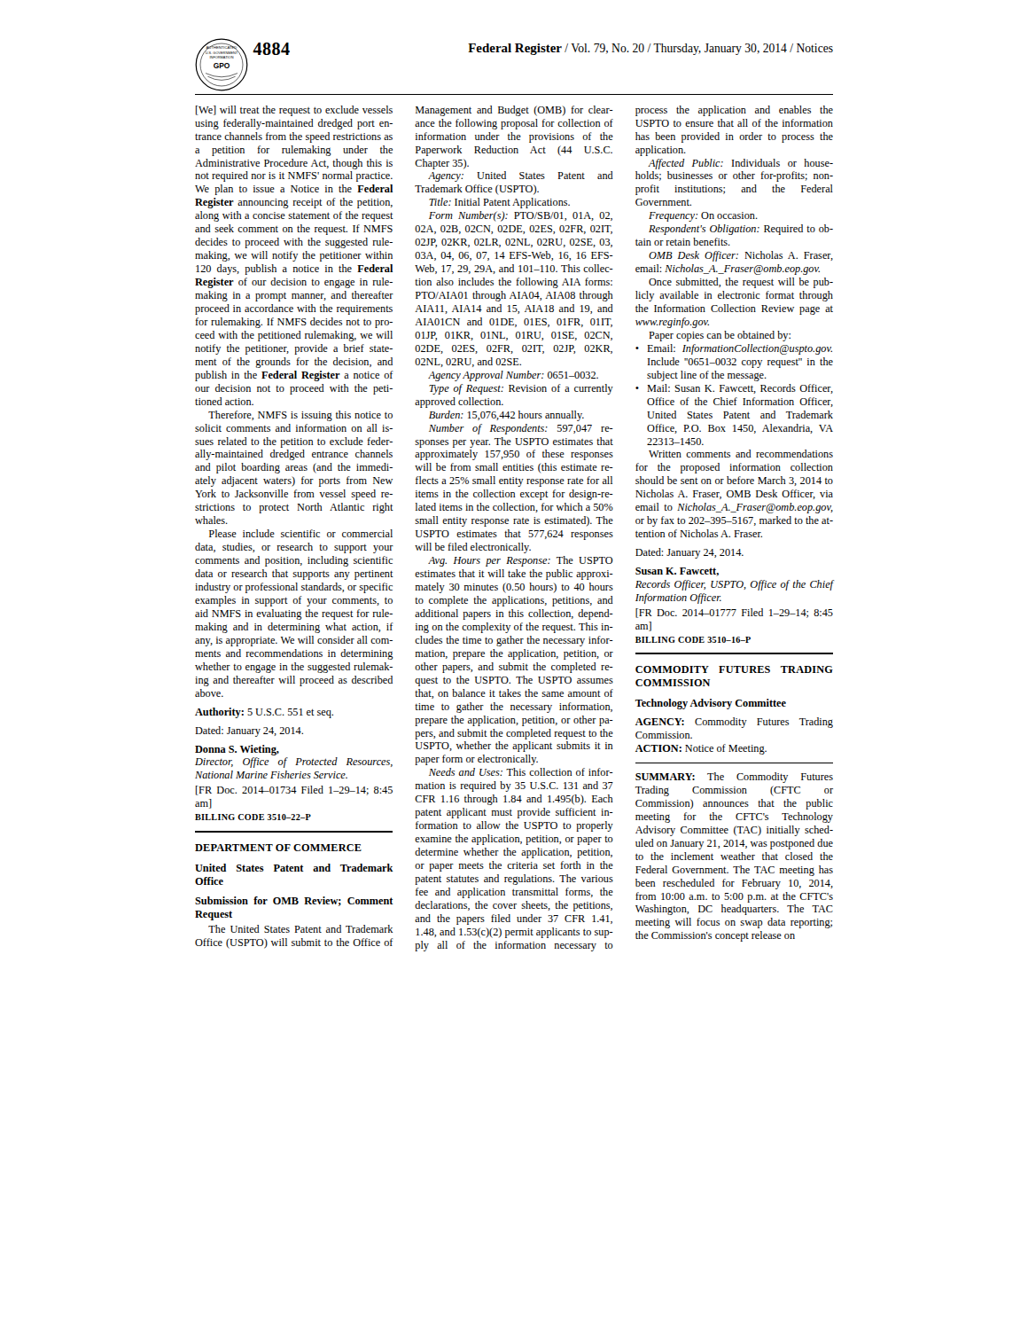AUTHENTICATED U.S. GOVERNMENT INFORMATION GPO
4884
Federal Register / Vol. 79, No. 20 / Thursday, January 30, 2014 / Notices
[We] will treat the request to exclude vessels using federally-maintained dredged port entrance channels from the speed restrictions as a petition for rulemaking under the Administrative Procedure Act, though this is not required nor is it NMFS' normal practice. We plan to issue a Notice in the Federal Register announcing receipt of the petition, along with a concise statement of the request and seek comment on the request. If NMFS decides to proceed with the suggested rulemaking, we will notify the petitioner within 120 days, publish a notice in the Federal Register of our decision to engage in rulemaking in a prompt manner, and thereafter proceed in accordance with the requirements for rulemaking. If NMFS decides not to proceed with the petitioned rulemaking, we will notify the petitioner, provide a brief statement of the grounds for the decision, and publish in the Federal Register a notice of our decision not to proceed with the petitioned action.
Therefore, NMFS is issuing this notice to solicit comments and information on all issues related to the petition to exclude federally-maintained dredged entrance channels and pilot boarding areas (and the immediately adjacent waters) for ports from New York to Jacksonville from vessel speed restrictions to protect North Atlantic right whales.
Please include scientific or commercial data, studies, or research to support your comments and position, including scientific data or research that supports any pertinent industry or professional standards, or specific examples in support of your comments, to aid NMFS in evaluating the request for rulemaking and in determining what action, if any, is appropriate. We will consider all comments and recommendations in determining whether to engage in the suggested rulemaking and thereafter will proceed as described above.
Authority: 5 U.S.C. 551 et seq.
Dated: January 24, 2014.
Donna S. Wieting,
Director, Office of Protected Resources, National Marine Fisheries Service.
[FR Doc. 2014–01734 Filed 1–29–14; 8:45 am]
BILLING CODE 3510–22–P
DEPARTMENT OF COMMERCE
United States Patent and Trademark Office
Submission for OMB Review; Comment Request
The United States Patent and Trademark Office (USPTO) will submit to the Office of Management and Budget (OMB) for clearance the following proposal for collection of information under the provisions of the Paperwork Reduction Act (44 U.S.C. Chapter 35).
Agency: United States Patent and Trademark Office (USPTO).
Title: Initial Patent Applications.
Form Number(s): PTO/SB/01, 01A, 02, 02A, 02B, 02CN, 02DE, 02ES, 02FR, 02IT, 02JP, 02KR, 02LR, 02NL, 02RU, 02SE, 03, 03A, 04, 06, 07, 14 EFS-Web, 16, 16 EFS-Web, 17, 29, 29A, and 101–110. This collection also includes the following AIA forms: PTO/AIA01 through AIA04, AIA08 through AIA11, AIA14 and 15, AIA18 and 19, and AIA01CN and 01DE, 01ES, 01FR, 01IT, 01JP, 01KR, 01NL, 01RU, 01SE, 02CN, 02DE, 02ES, 02FR, 02IT, 02JP, 02KR, 02NL, 02RU, and 02SE.
Agency Approval Number: 0651–0032.
Type of Request: Revision of a currently approved collection.
Burden: 15,076,442 hours annually.
Number of Respondents: 597,047 responses per year. The USPTO estimates that approximately 157,950 of these responses will be from small entities (this estimate reflects a 25% small entity response rate for all items in the collection except for design-related items in the collection, for which a 50% small entity response rate is estimated). The USPTO estimates that 577,624 responses will be filed electronically.
Avg. Hours per Response: The USPTO estimates that it will take the public approximately 30 minutes (0.50 hours) to 40 hours to complete the applications, petitions, and additional papers in this collection, depending on the complexity of the request. This includes the time to gather the necessary information, prepare the application, petition, or other papers, and submit the completed request to the USPTO. The USPTO assumes that, on balance it takes the same amount of time to gather the necessary information, prepare the application, petition, or other papers, and submit the completed request to the USPTO, whether the applicant submits it in paper form or electronically.
Needs and Uses: This collection of information is required by 35 U.S.C. 131 and 37 CFR 1.16 through 1.84 and 1.495(b). Each patent applicant must provide sufficient information to allow the USPTO to properly examine the application, petition, or paper to determine whether the application, petition, or paper meets the criteria set forth in the patent statutes and regulations. The various fee and application transmittal forms, the declarations, the cover sheets, the petitions, and the papers filed under 37 CFR 1.41, 1.48, and 1.53(c)(2) permit applicants to supply all of the information necessary to process the application and enables the USPTO to ensure that all of the information has been provided in order to process the application.
Affected Public: Individuals or households; businesses or other for-profits; non-profit institutions; and the Federal Government.
Frequency: On occasion.
Respondent's Obligation: Required to obtain or retain benefits.
OMB Desk Officer: Nicholas A. Fraser, email: Nicholas_A._Fraser@omb.eop.gov.
Once submitted, the request will be publicly available in electronic format through the Information Collection Review page at www.reginfo.gov.
Paper copies can be obtained by:
Email: InformationCollection@uspto.gov. Include ''0651–0032 copy request'' in the subject line of the message.
Mail: Susan K. Fawcett, Records Officer, Office of the Chief Information Officer, United States Patent and Trademark Office, P.O. Box 1450, Alexandria, VA 22313–1450.
Written comments and recommendations for the proposed information collection should be sent on or before March 3, 2014 to Nicholas A. Fraser, OMB Desk Officer, via email to Nicholas_A._Fraser@omb.eop.gov, or by fax to 202–395–5167, marked to the attention of Nicholas A. Fraser.
Dated: January 24, 2014.
Susan K. Fawcett,
Records Officer, USPTO, Office of the Chief Information Officer.
[FR Doc. 2014–01777 Filed 1–29–14; 8:45 am]
BILLING CODE 3510–16–P
COMMODITY FUTURES TRADING COMMISSION
Technology Advisory Committee
AGENCY: Commodity Futures Trading Commission.
ACTION: Notice of Meeting.
SUMMARY: The Commodity Futures Trading Commission (CFTC or Commission) announces that the public meeting for the CFTC's Technology Advisory Committee (TAC) initially scheduled on January 21, 2014, was postponed due to the inclement weather that closed the Federal Government. The TAC meeting has been rescheduled for February 10, 2014, from 10:00 a.m. to 5:00 p.m. at the CFTC's Washington, DC headquarters. The TAC meeting will focus on swap data reporting; the Commission's concept release on